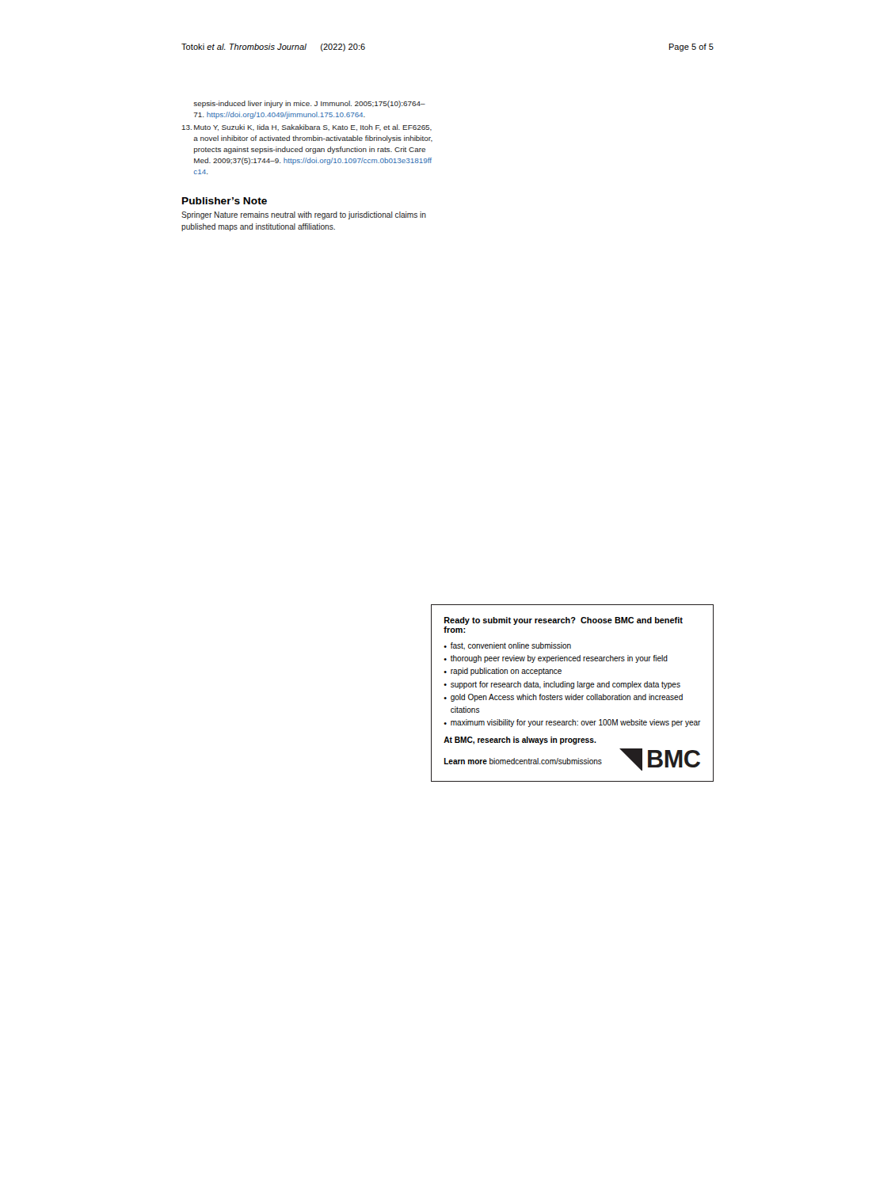Totoki et al. Thrombosis Journal(2022) 20:6
Page 5 of 5
sepsis-induced liver injury in mice. J Immunol. 2005;175(10):6764–71. https://doi.org/10.4049/jimmunol.175.10.6764.
Muto Y, Suzuki K, Iida H, Sakakibara S, Kato E, Itoh F, et al. EF6265, a novel inhibitor of activated thrombin-activatable fibrinolysis inhibitor, protects against sepsis-induced organ dysfunction in rats. Crit Care Med. 2009;37(5):1744–9. https://doi.org/10.1097/ccm.0b013e31819ffc14.
Publisher’s Note
Springer Nature remains neutral with regard to jurisdictional claims in published maps and institutional affiliations.
Ready to submit your research? Choose BMC and benefit from:
fast, convenient online submission
thorough peer review by experienced researchers in your field
rapid publication on acceptance
support for research data, including large and complex data types
gold Open Access which fosters wider collaboration and increased citations
maximum visibility for your research: over 100M website views per year
At BMC, research is always in progress.
Learn more biomedcentral.com/submissions
BMC